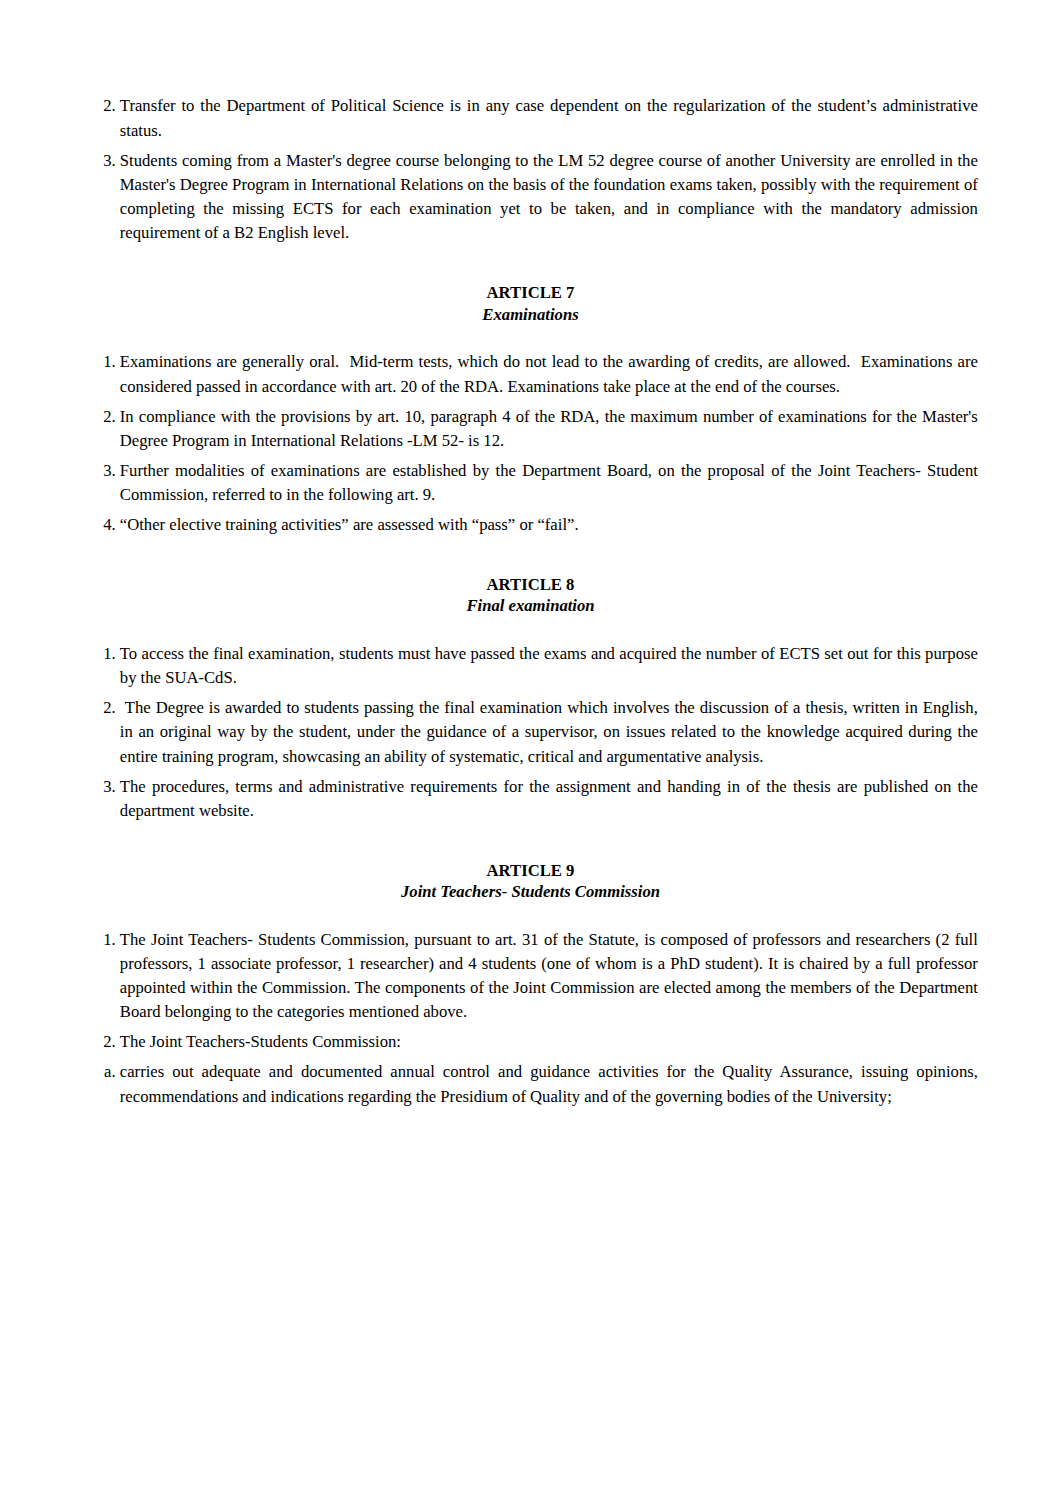Transfer to the Department of Political Science is in any case dependent on the regularization of the student’s administrative status.
Students coming from a Master's degree course belonging to the LM 52 degree course of another University are enrolled in the Master's Degree Program in International Relations on the basis of the foundation exams taken, possibly with the requirement of completing the missing ECTS for each examination yet to be taken, and in compliance with the mandatory admission requirement of a B2 English level.
ARTICLE 7
Examinations
Examinations are generally oral. Mid-term tests, which do not lead to the awarding of credits, are allowed. Examinations are considered passed in accordance with art. 20 of the RDA. Examinations take place at the end of the courses.
In compliance with the provisions by art. 10, paragraph 4 of the RDA, the maximum number of examinations for the Master's Degree Program in International Relations -LM 52- is 12.
Further modalities of examinations are established by the Department Board, on the proposal of the Joint Teachers- Student Commission, referred to in the following art. 9.
“Other elective training activities” are assessed with “pass” or “fail”.
ARTICLE 8
Final examination
To access the final examination, students must have passed the exams and acquired the number of ECTS set out for this purpose by the SUA-CdS.
The Degree is awarded to students passing the final examination which involves the discussion of a thesis, written in English, in an original way by the student, under the guidance of a supervisor, on issues related to the knowledge acquired during the entire training program, showcasing an ability of systematic, critical and argumentative analysis.
The procedures, terms and administrative requirements for the assignment and handing in of the thesis are published on the department website.
ARTICLE 9
Joint Teachers- Students Commission
The Joint Teachers- Students Commission, pursuant to art. 31 of the Statute, is composed of professors and researchers (2 full professors, 1 associate professor, 1 researcher) and 4 students (one of whom is a PhD student). It is chaired by a full professor appointed within the Commission. The components of the Joint Commission are elected among the members of the Department Board belonging to the categories mentioned above.
The Joint Teachers-Students Commission:
carries out adequate and documented annual control and guidance activities for the Quality Assurance, issuing opinions, recommendations and indications regarding the Presidium of Quality and of the governing bodies of the University;